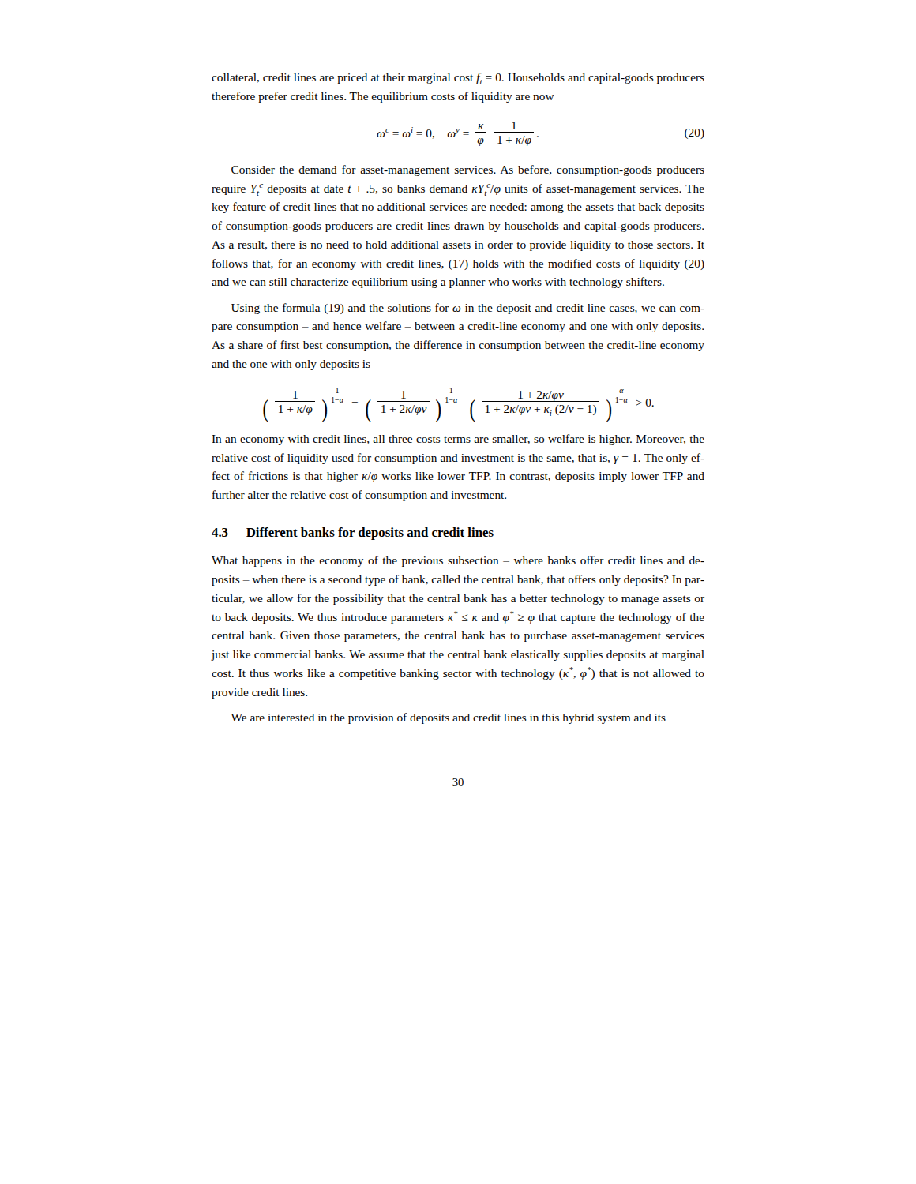collateral, credit lines are priced at their marginal cost ft = 0. Households and capital-goods producers therefore prefer credit lines. The equilibrium costs of liquidity are now
ωc = ωi = 0, ωy = κφ 11 + κ/φ. (20)
Consider the demand for asset-management services. As before, consumption-goods producers require Ytc deposits at date t + .5, so banks demand κYtc/φ units of asset-management services. The key feature of credit lines that no additional services are needed: among the assets that back deposits of consumption-goods producers are credit lines drawn by households and capital-goods producers. As a result, there is no need to hold additional assets in order to provide liquidity to those sectors. It follows that, for an economy with credit lines, (17) holds with the modified costs of liquidity (20) and we can still characterize equilibrium using a planner who works with technology shifters.
Using the formula (19) and the solutions for ω in the deposit and credit line cases, we can compare consumption – and hence welfare – between a credit-line economy and one with only deposits. As a share of first best consumption, the difference in consumption between the credit-line economy and the one with only deposits is
( 11 + κ/φ ) 11−α − ( 11 + 2κ/φv ) 11−α ( 1 + 2κ/φv 1 + 2κ/φv + κi (2/v − 1) ) α 1−α > 0.
In an economy with credit lines, all three costs terms are smaller, so welfare is higher. Moreover, the relative cost of liquidity used for consumption and investment is the same, that is, γ = 1. The only effect of frictions is that higher κ/φ works like lower TFP. In contrast, deposits imply lower TFP and further alter the relative cost of consumption and investment.
4.3 Different banks for deposits and credit lines
What happens in the economy of the previous subsection – where banks offer credit lines and deposits – when there is a second type of bank, called the central bank, that offers only deposits? In particular, we allow for the possibility that the central bank has a better technology to manage assets or to back deposits. We thus introduce parameters κ* ≤ κ and φ* ≥ φ that capture the technology of the central bank. Given those parameters, the central bank has to purchase asset-management services just like commercial banks. We assume that the central bank elastically supplies deposits at marginal cost. It thus works like a competitive banking sector with technology (κ*, φ*) that is not allowed to provide credit lines.
We are interested in the provision of deposits and credit lines in this hybrid system and its
30